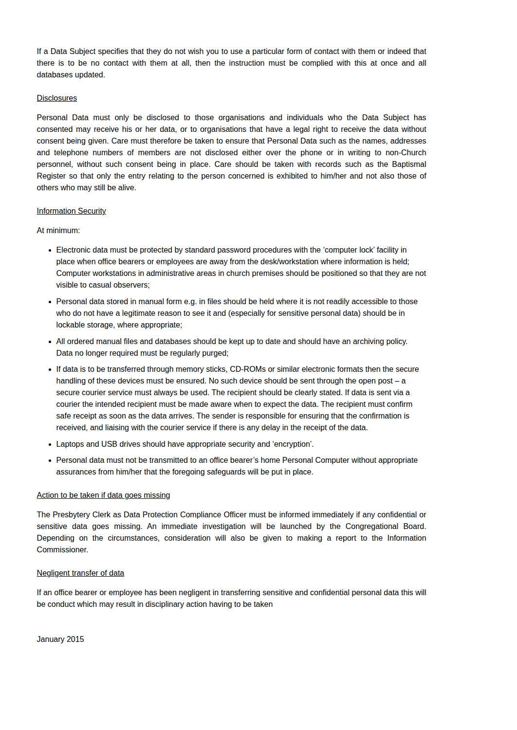If a Data Subject specifies that they do not wish you to use a particular form of contact with them or indeed that there is to be no contact with them at all, then the instruction must be complied with this at once and all databases updated.
Disclosures
Personal Data must only be disclosed to those organisations and individuals who the Data Subject has consented may receive his or her data, or to organisations that have a legal right to receive the data without consent being given. Care must therefore be taken to ensure that Personal Data such as the names, addresses and telephone numbers of members are not disclosed either over the phone or in writing to non-Church personnel, without such consent being in place. Care should be taken with records such as the Baptismal Register so that only the entry relating to the person concerned is exhibited to him/her and not also those of others who may still be alive.
Information Security
At minimum:
Electronic data must be protected by standard password procedures with the ‘computer lock’ facility in place when office bearers or employees are away from the desk/workstation where information is held;
Computer workstations in administrative areas in church premises should be positioned so that they are not visible to casual observers;
Personal data stored in manual form e.g. in files should be held where it is not readily accessible to those who do not have a legitimate reason to see it and (especially for sensitive personal data) should be in lockable storage, where appropriate;
All ordered manual files and databases should be kept up to date and should have an archiving policy. Data no longer required must be regularly purged;
If data is to be transferred through memory sticks, CD-ROMs or similar electronic formats then the secure handling of these devices must be ensured. No such device should be sent through the open post – a secure courier service must always be used. The recipient should be clearly stated. If data is sent via a courier the intended recipient must be made aware when to expect the data. The recipient must confirm safe receipt as soon as the data arrives. The sender is responsible for ensuring that the confirmation is received, and liaising with the courier service if there is any delay in the receipt of the data.
Laptops and USB drives should have appropriate security and ‘encryption’.
Personal data must not be transmitted to an office bearer’s home Personal Computer without appropriate assurances from him/her that the foregoing safeguards will be put in place.
Action to be taken if data goes missing
The Presbytery Clerk as Data Protection Compliance Officer must be informed immediately if any confidential or sensitive data goes missing. An immediate investigation will be launched by the Congregational Board. Depending on the circumstances, consideration will also be given to making a report to the Information Commissioner.
Negligent transfer of data
If an office bearer or employee has been negligent in transferring sensitive and confidential personal data this will be conduct which may result in disciplinary action having to be taken
January 2015